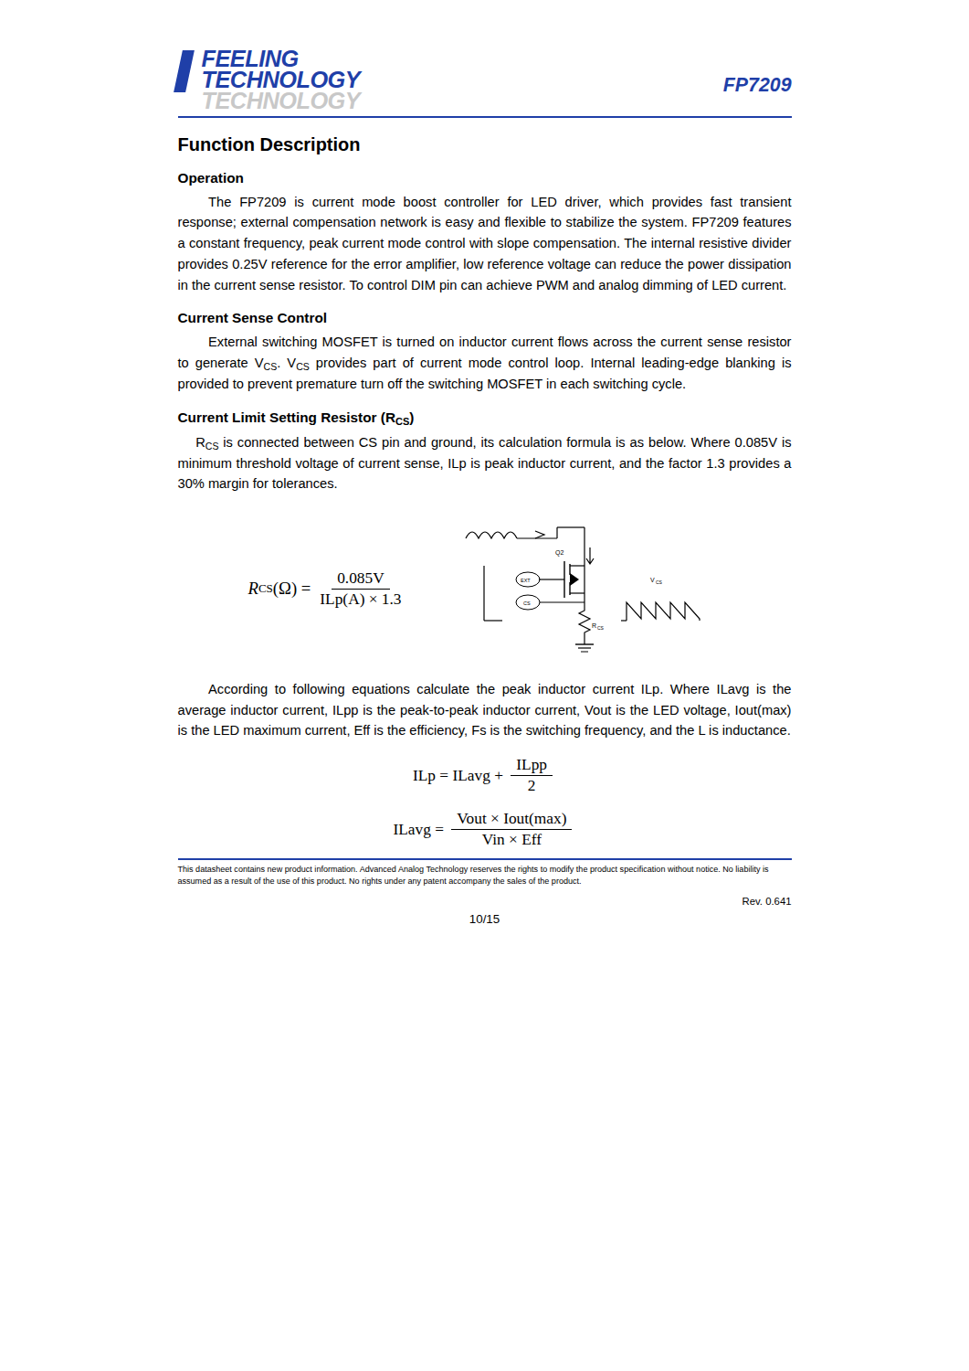FEELING
TECHNOLOGY
TECHNOLOGY
FP7209
Function Description
Operation
The FP7209 is current mode boost controller for LED driver, which provides fast transient response; external compensation network is easy and flexible to stabilize the system. FP7209 features a constant frequency, peak current mode control with slope compensation. The internal resistive divider provides 0.25V reference for the error amplifier, low reference voltage can reduce the power dissipation in the current sense resistor. To control DIM pin can achieve PWM and analog dimming of LED current.
Current Sense Control
External switching MOSFET is turned on inductor current flows across the current sense resistor to generate VCS. VCS provides part of current mode control loop. Internal leading-edge blanking is provided to prevent premature turn off the switching MOSFET in each switching cycle.
Current Limit Setting Resistor (RCS)
RCS is connected between CS pin and ground, its calculation formula is as below. Where 0.085V is minimum threshold voltage of current sense, ILp is peak inductor current, and the factor 1.3 provides a 30% margin for tolerances.
RCS(Ω) = 0.085V ILp(A) × 1.3
Q2 EXT CS R CS V CS
According to following equations calculate the peak inductor current ILp. Where ILavg is the average inductor current, ILpp is the peak-to-peak inductor current, Vout is the LED voltage, Iout(max) is the LED maximum current, Eff is the efficiency, Fs is the switching frequency, and the L is inductance.
ILp = ILavg + ILpp 2
ILavg = Vout × Iout(max) Vin × Eff
This datasheet contains new product information. Advanced Analog Technology reserves the rights to modify the product specification without notice. No liability is assumed as a result of the use of this product. No rights under any patent accompany the sales of the product.
Rev. 0.641
10/15